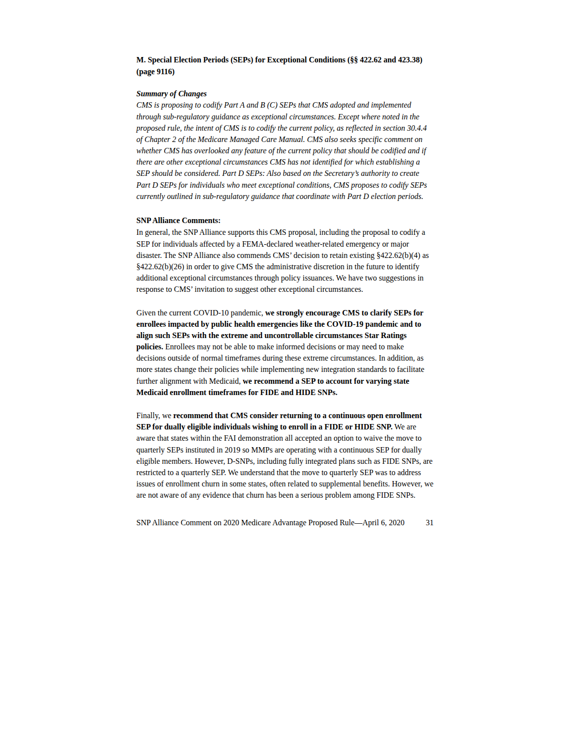M. Special Election Periods (SEPs) for Exceptional Conditions (§§ 422.62 and 423.38) (page 9116)
Summary of Changes CMS is proposing to codify Part A and B (C) SEPs that CMS adopted and implemented through sub-regulatory guidance as exceptional circumstances. Except where noted in the proposed rule, the intent of CMS is to codify the current policy, as reflected in section 30.4.4 of Chapter 2 of the Medicare Managed Care Manual. CMS also seeks specific comment on whether CMS has overlooked any feature of the current policy that should be codified and if there are other exceptional circumstances CMS has not identified for which establishing a SEP should be considered. Part D SEPs: Also based on the Secretary’s authority to create Part D SEPs for individuals who meet exceptional conditions, CMS proposes to codify SEPs currently outlined in sub-regulatory guidance that coordinate with Part D election periods.
SNP Alliance Comments:
In general, the SNP Alliance supports this CMS proposal, including the proposal to codify a SEP for individuals affected by a FEMA-declared weather-related emergency or major disaster. The SNP Alliance also commends CMS’ decision to retain existing §422.62(b)(4) as §422.62(b)(26) in order to give CMS the administrative discretion in the future to identify additional exceptional circumstances through policy issuances. We have two suggestions in response to CMS’ invitation to suggest other exceptional circumstances.
Given the current COVID-10 pandemic, we strongly encourage CMS to clarify SEPs for enrollees impacted by public health emergencies like the COVID-19 pandemic and to align such SEPs with the extreme and uncontrollable circumstances Star Ratings policies. Enrollees may not be able to make informed decisions or may need to make decisions outside of normal timeframes during these extreme circumstances. In addition, as more states change their policies while implementing new integration standards to facilitate further alignment with Medicaid, we recommend a SEP to account for varying state Medicaid enrollment timeframes for FIDE and HIDE SNPs.
Finally, we recommend that CMS consider returning to a continuous open enrollment SEP for dually eligible individuals wishing to enroll in a FIDE or HIDE SNP. We are aware that states within the FAI demonstration all accepted an option to waive the move to quarterly SEPs instituted in 2019 so MMPs are operating with a continuous SEP for dually eligible members. However, D-SNPs, including fully integrated plans such as FIDE SNPs, are restricted to a quarterly SEP. We understand that the move to quarterly SEP was to address issues of enrollment churn in some states, often related to supplemental benefits. However, we are not aware of any evidence that churn has been a serious problem among FIDE SNPs.
SNP Alliance Comment on 2020 Medicare Advantage Proposed Rule—April 6, 2020 31